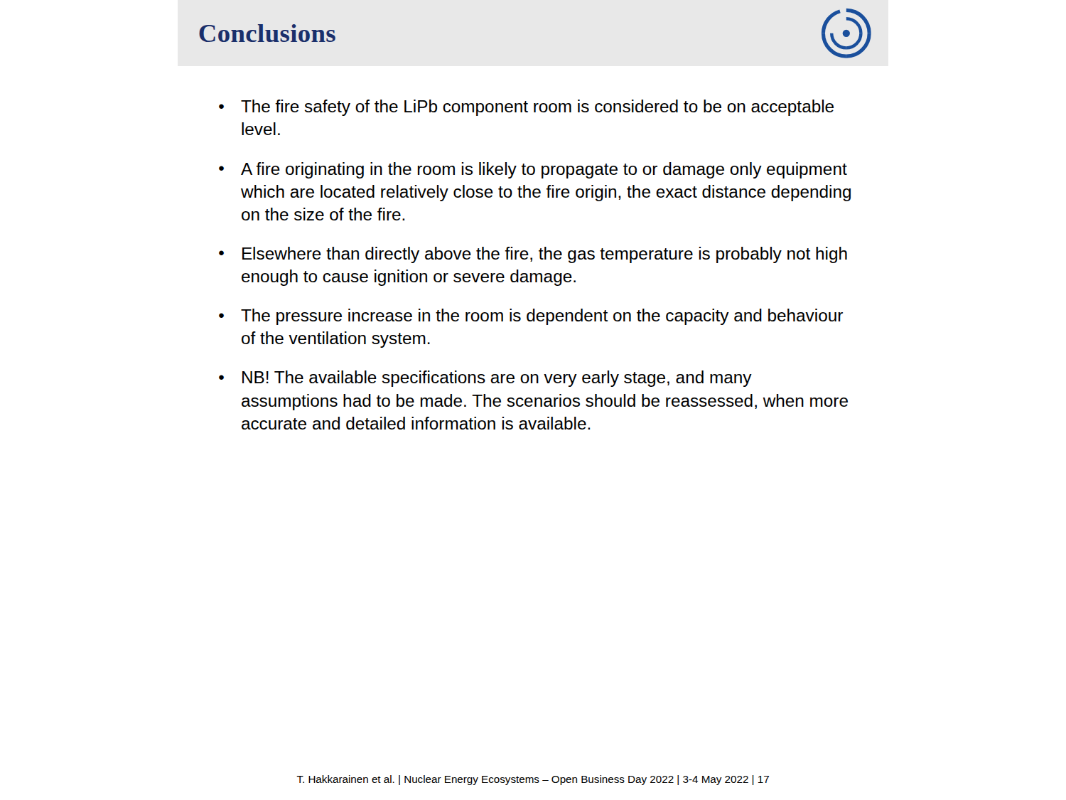Conclusions
The fire safety of the LiPb component room is considered to be on acceptable level.
A fire originating in the room is likely to propagate to or damage only equipment which are located relatively close to the fire origin, the exact distance depending on the size of the fire.
Elsewhere than directly above the fire, the gas temperature is probably not high enough to cause ignition or severe damage.
The pressure increase in the room is dependent on the capacity and behaviour of the ventilation system.
NB! The available specifications are on very early stage, and many assumptions had to be made. The scenarios should be reassessed, when more accurate and detailed information is available.
T. Hakkarainen et al. | Nuclear Energy Ecosystems – Open Business Day 2022 | 3-4 May 2022 | 17